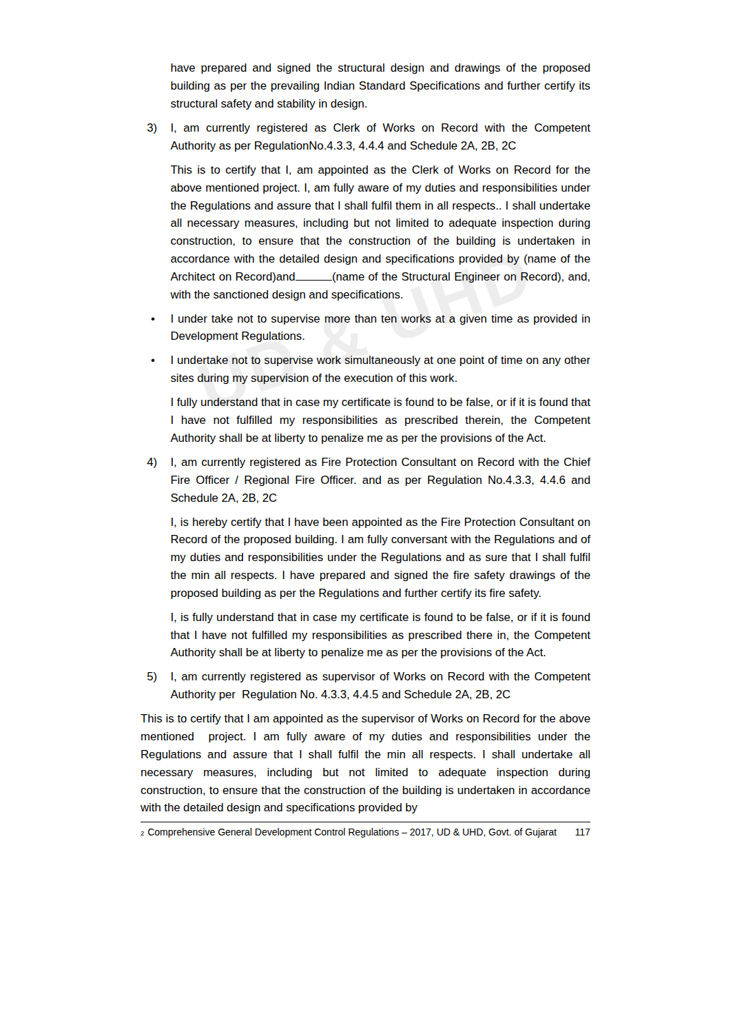UD & UHD
have prepared and signed the structural design and drawings of the proposed building as per the prevailing Indian Standard Specifications and further certify its structural safety and stability in design.
3) I, am currently registered as Clerk of Works on Record with the Competent Authority as per RegulationNo.4.3.3, 4.4.4 and Schedule 2A, 2B, 2C
This is to certify that I, am appointed as the Clerk of Works on Record for the above mentioned project. I, am fully aware of my duties and responsibilities under the Regulations and assure that I shall fulfil them in all respects.. I shall undertake all necessary measures, including but not limited to adequate inspection during construction, to ensure that the construction of the building is undertaken in accordance with the detailed design and specifications provided by (name of the Architect on Record)and (name of the Structural Engineer on Record), and, with the sanctioned design and specifications.
I under take not to supervise more than ten works at a given time as provided in Development Regulations.
I undertake not to supervise work simultaneously at one point of time on any other sites during my supervision of the execution of this work.
I fully understand that in case my certificate is found to be false, or if it is found that I have not fulfilled my responsibilities as prescribed therein, the Competent Authority shall be at liberty to penalize me as per the provisions of the Act.
4) I, am currently registered as Fire Protection Consultant on Record with the Chief Fire Officer / Regional Fire Officer. and as per Regulation No.4.3.3, 4.4.6 and Schedule 2A, 2B, 2C
I, is hereby certify that I have been appointed as the Fire Protection Consultant on Record of the proposed building. I am fully conversant with the Regulations and of my duties and responsibilities under the Regulations and as sure that I shall fulfil the min all respects. I have prepared and signed the fire safety drawings of the proposed building as per the Regulations and further certify its fire safety.
I, is fully understand that in case my certificate is found to be false, or if it is found that I have not fulfilled my responsibilities as prescribed there in, the Competent Authority shall be at liberty to penalize me as per the provisions of the Act.
5) I, am currently registered as supervisor of Works on Record with the Competent Authority per Regulation No. 4.3.3, 4.4.5 and Schedule 2A, 2B, 2C
This is to certify that I am appointed as the supervisor of Works on Record for the above mentioned project. I am fully aware of my duties and responsibilities under the Regulations and assure that I shall fulfil the min all respects. I shall undertake all necessary measures, including but not limited to adequate inspection during construction, to ensure that the construction of the building is undertaken in accordance with the detailed design and specifications provided by
2 Comprehensive General Development Control Regulations – 2017, UD & UHD, Govt. of Gujarat
117